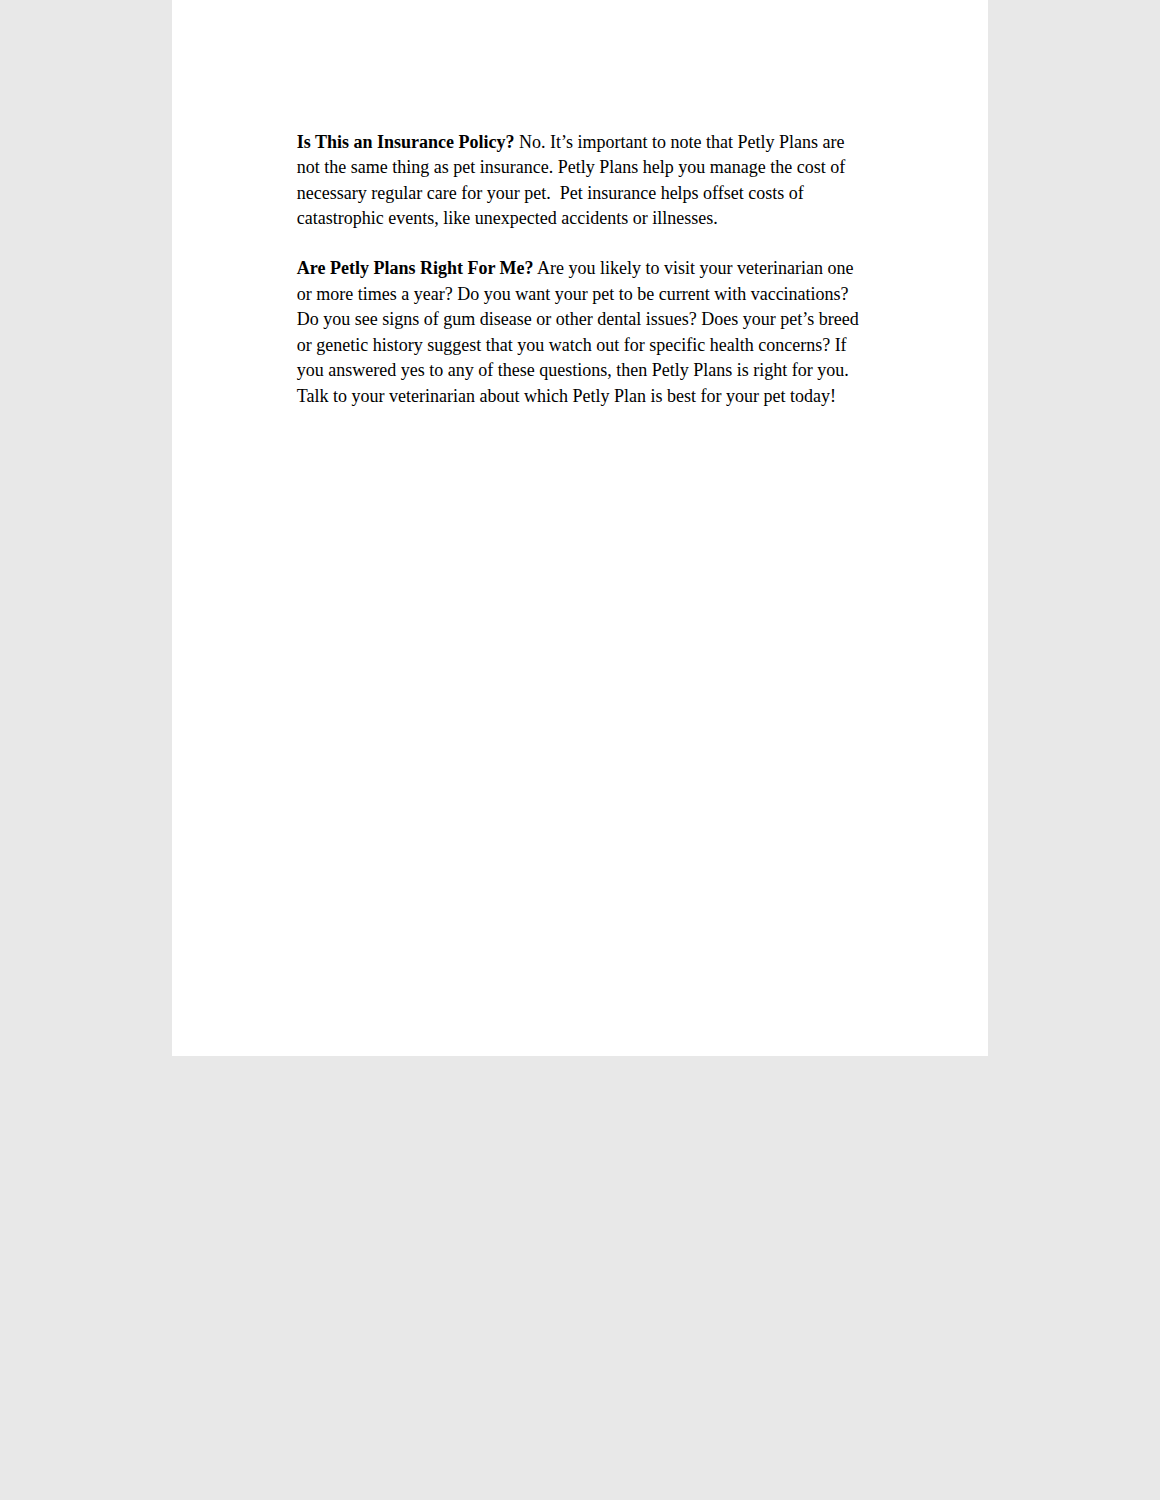Is This an Insurance Policy? No. It’s important to note that Petly Plans are not the same thing as pet insurance. Petly Plans help you manage the cost of necessary regular care for your pet. Pet insurance helps offset costs of catastrophic events, like unexpected accidents or illnesses.
Are Petly Plans Right For Me? Are you likely to visit your veterinarian one or more times a year? Do you want your pet to be current with vaccinations? Do you see signs of gum disease or other dental issues? Does your pet’s breed or genetic history suggest that you watch out for specific health concerns? If you answered yes to any of these questions, then Petly Plans is right for you. Talk to your veterinarian about which Petly Plan is best for your pet today!